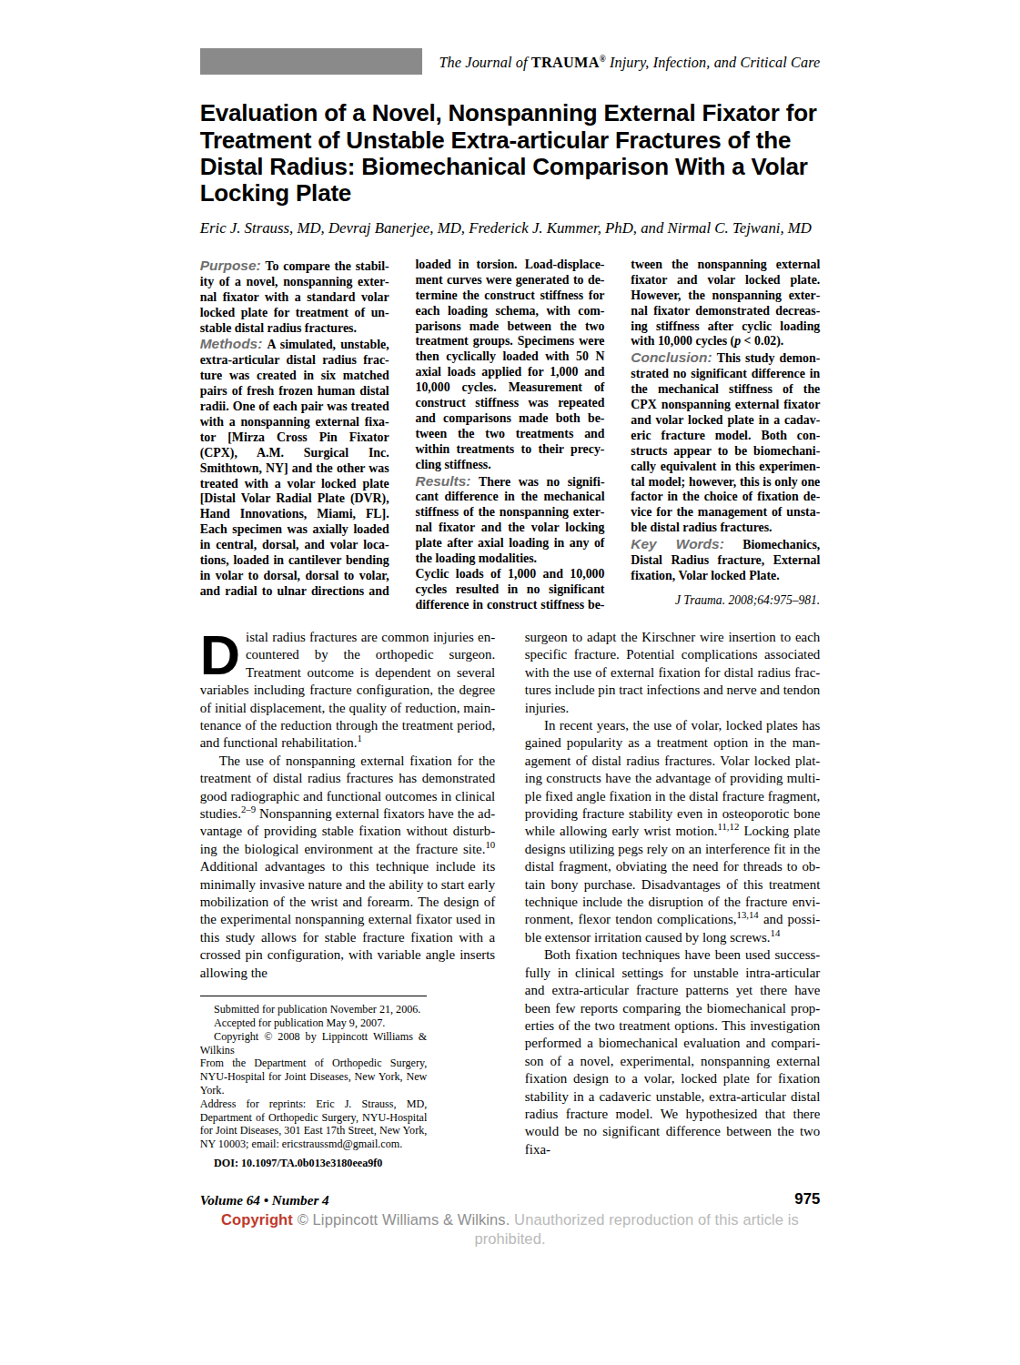The Journal of TRAUMA® Injury, Infection, and Critical Care
Evaluation of a Novel, Nonspanning External Fixator for Treatment of Unstable Extra-articular Fractures of the Distal Radius: Biomechanical Comparison With a Volar Locking Plate
Eric J. Strauss, MD, Devraj Banerjee, MD, Frederick J. Kummer, PhD, and Nirmal C. Tejwani, MD
Purpose: To compare the stability of a novel, nonspanning external fixator with a standard volar locked plate for treatment of unstable distal radius fractures.
Methods: A simulated, unstable, extra-articular distal radius fracture was created in six matched pairs of fresh frozen human distal radii. One of each pair was treated with a nonspanning external fixator [Mirza Cross Pin Fixator (CPX), A.M. Surgical Inc. Smithtown, NY] and the other was treated with a volar locked plate [Distal Volar Radial Plate (DVR), Hand Innovations, Miami, FL]. Each specimen was axially loaded in central, dorsal, and volar locations, loaded in cantilever bending in volar to dorsal, dorsal to volar, and radial to ulnar directions and loaded in torsion. Load-displacement curves were generated to determine the construct stiffness for each loading schema, with comparisons made between the two treatment groups. Specimens were then cyclically loaded with 50 N axial loads applied for 1,000 and 10,000 cycles. Measurement of construct stiffness was repeated and comparisons made both between the two treatments and within treatments to their precycling stiffness.
Results: There was no significant difference in the mechanical stiffness of the nonspanning external fixator and the volar locking plate after axial loading in any of the loading modalities.
Cyclic loads of 1,000 and 10,000 cycles resulted in no significant difference in construct stiffness between the nonspanning external fixator and volar locked plate. However, the nonspanning external fixator demonstrated decreasing stiffness after cyclic loading with 10,000 cycles (p < 0.02).
Conclusion: This study demonstrated no significant difference in the mechanical stiffness of the CPX nonspanning external fixator and volar locked plate in a cadaveric fracture model. Both constructs appear to be biomechanically equivalent in this experimental model; however, this is only one factor in the choice of fixation device for the management of unstable distal radius fractures.
Key Words: Biomechanics, Distal Radius fracture, External fixation, Volar locked Plate.
J Trauma. 2008;64:975–981.
Distal radius fractures are common injuries encountered by the orthopedic surgeon. Treatment outcome is dependent on several variables including fracture configuration, the degree of initial displacement, the quality of reduction, maintenance of the reduction through the treatment period, and functional rehabilitation.1
The use of nonspanning external fixation for the treatment of distal radius fractures has demonstrated good radiographic and functional outcomes in clinical studies.2–9 Nonspanning external fixators have the advantage of providing stable fixation without disturbing the biological environment at the fracture site.10 Additional advantages to this technique include its minimally invasive nature and the ability to start early mobilization of the wrist and forearm. The design of the experimental nonspanning external fixator used in this study allows for stable fracture fixation with a crossed pin configuration, with variable angle inserts allowing the
Submitted for publication November 21, 2006.
Accepted for publication May 9, 2007.
Copyright © 2008 by Lippincott Williams & Wilkins
From the Department of Orthopedic Surgery, NYU-Hospital for Joint Diseases, New York, New York.
Address for reprints: Eric J. Strauss, MD, Department of Orthopedic Surgery, NYU-Hospital for Joint Diseases, 301 East 17th Street, New York, NY 10003; email: ericstraussmd@gmail.com.
DOI: 10.1097/TA.0b013e3180eea9f0
surgeon to adapt the Kirschner wire insertion to each specific fracture. Potential complications associated with the use of external fixation for distal radius fractures include pin tract infections and nerve and tendon injuries.
In recent years, the use of volar, locked plates has gained popularity as a treatment option in the management of distal radius fractures. Volar locked plating constructs have the advantage of providing multiple fixed angle fixation in the distal fracture fragment, providing fracture stability even in osteoporotic bone while allowing early wrist motion.11,12 Locking plate designs utilizing pegs rely on an interference fit in the distal fragment, obviating the need for threads to obtain bony purchase. Disadvantages of this treatment technique include the disruption of the fracture environment, flexor tendon complications,13,14 and possible extensor irritation caused by long screws.14
Both fixation techniques have been used successfully in clinical settings for unstable intra-articular and extra-articular fracture patterns yet there have been few reports comparing the biomechanical properties of the two treatment options. This investigation performed a biomechanical evaluation and comparison of a novel, experimental, nonspanning external fixation design to a volar, locked plate for fixation stability in a cadaveric unstable, extra-articular distal radius fracture model. We hypothesized that there would be no significant difference between the two fixa-
Volume 64 • Number 4
975
Copyright © Lippincott Williams & Wilkins. Unauthorized reproduction of this article is prohibited.